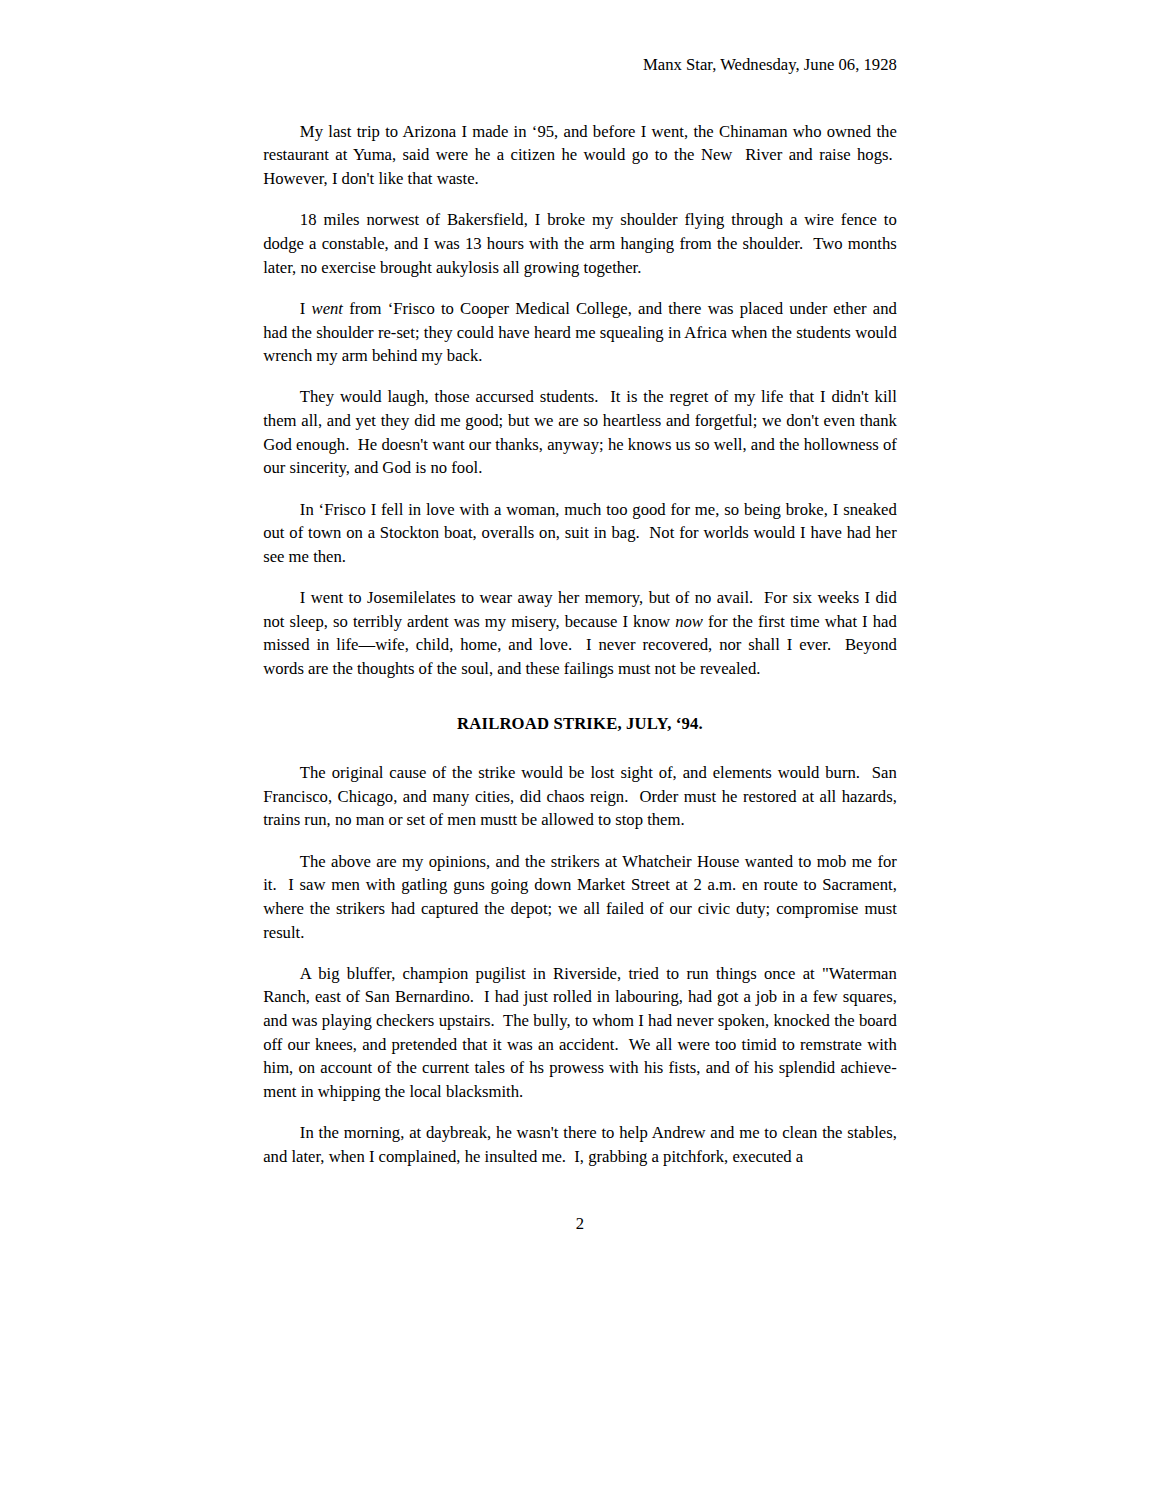Manx Star, Wednesday, June 06, 1928
My last trip to Arizona I made in ‘95, and before I went, the Chinaman who owned the restaurant at Yuma, said were he a citizen he would go to the New River and raise hogs. However, I don't like that waste.
18 miles norwest of Bakersfield, I broke my shoulder flying through a wire fence to dodge a constable, and I was 13 hours with the arm hanging from the shoulder. Two months later, no exercise brought aukylosis all growing together.
I went from ‘Frisco to Cooper Medical College, and there was placed under ether and had the shoulder re-set; they could have heard me squealing in Africa when the students would wrench my arm behind my back.
They would laugh, those accursed students. It is the regret of my life that I didn't kill them all, and yet they did me good; but we are so heartless and forgetful; we don't even thank God enough. He doesn't want our thanks, anyway; he knows us so well, and the hollowness of our sincerity, and God is no fool.
In ‘Frisco I fell in love with a woman, much too good for me, so being broke, I sneaked out of town on a Stockton boat, overalls on, suit in bag. Not for worlds would I have had her see me then.
I went to Josemilelates to wear away her memory, but of no avail. For six weeks I did not sleep, so terribly ardent was my misery, because I know now for the first time what I had missed in life—wife, child, home, and love. I never recovered, nor shall I ever. Beyond words are the thoughts of the soul, and these failings must not be revealed.
RAILROAD STRIKE, JULY, ‘94.
The original cause of the strike would be lost sight of, and elements would burn. San Francisco, Chicago, and many cities, did chaos reign. Order must he restored at all hazards, trains run, no man or set of men mustt be allowed to stop them.
The above are my opinions, and the strikers at Whatcheir House wanted to mob me for it. I saw men with gatling guns going down Market Street at 2 a.m. en route to Sacrament, where the strikers had captured the depot; we all failed of our civic duty; compromise must result.
A big bluffer, champion pugilist in Riverside, tried to run things once at "Waterman Ranch, east of San Bernardino. I had just rolled in labouring, had got a job in a few squares, and was playing checkers upstairs. The bully, to whom I had never spoken, knocked the board off our knees, and pretended that it was an accident. We all were too timid to remstrate with him, on account of the current tales of hs prowess with his fists, and of his splendid achievement in whipping the local blacksmith.
In the morning, at daybreak, he wasn't there to help Andrew and me to clean the stables, and later, when I complained, he insulted me. I, grabbing a pitchfork, executed a
2